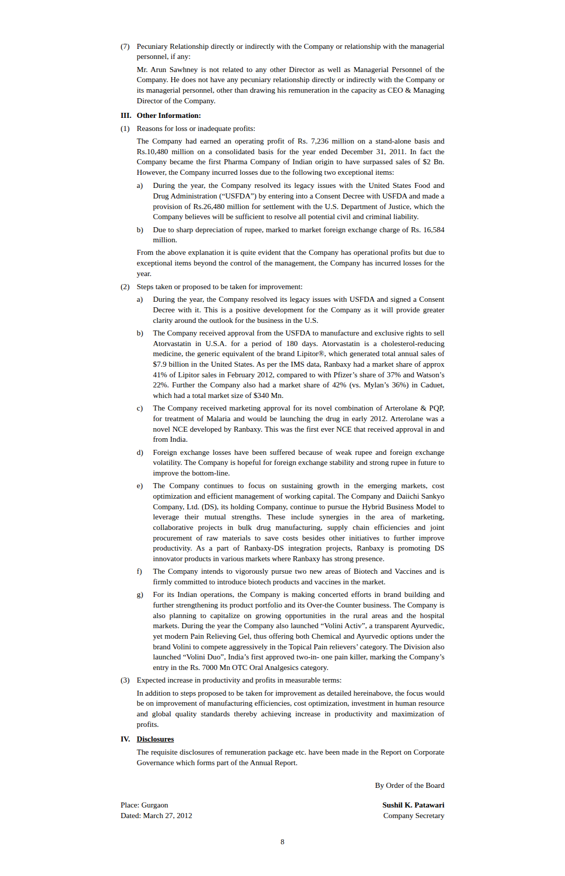(7)
Pecuniary Relationship directly or indirectly with the Company or relationship with the managerial personnel, if any:
Mr. Arun Sawhney is not related to any other Director as well as Managerial Personnel of the Company. He does not have any pecuniary relationship directly or indirectly with the Company or its managerial personnel, other than drawing his remuneration in the capacity as CEO & Managing Director of the Company.
III.
Other Information:
(1)
Reasons for loss or inadequate profits:
The Company had earned an operating profit of Rs. 7,236 million on a stand-alone basis and Rs.10,480 million on a consolidated basis for the year ended December 31, 2011. In fact the Company became the first Pharma Company of Indian origin to have surpassed sales of $2 Bn. However, the Company incurred losses due to the following two exceptional items:
a)
During the year, the Company resolved its legacy issues with the United States Food and Drug Administration (“USFDA”) by entering into a Consent Decree with USFDA and made a provision of Rs.26,480 million for settlement with the U.S. Department of Justice, which the Company believes will be sufficient to resolve all potential civil and criminal liability.
b)
Due to sharp depreciation of rupee, marked to market foreign exchange charge of Rs. 16,584 million.
From the above explanation it is quite evident that the Company has operational profits but due to exceptional items beyond the control of the management, the Company has incurred losses for the year.
(2)
Steps taken or proposed to be taken for improvement:
a)
During the year, the Company resolved its legacy issues with USFDA and signed a Consent Decree with it. This is a positive development for the Company as it will provide greater clarity around the outlook for the business in the U.S.
b)
The Company received approval from the USFDA to manufacture and exclusive rights to sell Atorvastatin in U.S.A. for a period of 180 days. Atorvastatin is a cholesterol-reducing medicine, the generic equivalent of the brand Lipitor®, which generated total annual sales of $7.9 billion in the United States. As per the IMS data, Ranbaxy had a market share of approx 41% of Lipitor sales in February 2012, compared to with Pfizer’s share of 37% and Watson’s 22%. Further the Company also had a market share of 42% (vs. Mylan’s 36%) in Caduet, which had a total market size of $340 Mn.
c)
The Company received marketing approval for its novel combination of Arterolane & PQP, for treatment of Malaria and would be launching the drug in early 2012. Arterolane was a novel NCE developed by Ranbaxy. This was the first ever NCE that received approval in and from India.
d)
Foreign exchange losses have been suffered because of weak rupee and foreign exchange volatility. The Company is hopeful for foreign exchange stability and strong rupee in future to improve the bottom-line.
e)
The Company continues to focus on sustaining growth in the emerging markets, cost optimization and efficient management of working capital. The Company and Daiichi Sankyo Company, Ltd. (DS), its holding Company, continue to pursue the Hybrid Business Model to leverage their mutual strengths. These include synergies in the area of marketing, collaborative projects in bulk drug manufacturing, supply chain efficiencies and joint procurement of raw materials to save costs besides other initiatives to further improve productivity. As a part of Ranbaxy-DS integration projects, Ranbaxy is promoting DS innovator products in various markets where Ranbaxy has strong presence.
f)
The Company intends to vigorously pursue two new areas of Biotech and Vaccines and is firmly committed to introduce biotech products and vaccines in the market.
g)
For its Indian operations, the Company is making concerted efforts in brand building and further strengthening its product portfolio and its Over-the Counter business. The Company is also planning to capitalize on growing opportunities in the rural areas and the hospital markets. During the year the Company also launched “Volini Activ”, a transparent Ayurvedic, yet modern Pain Relieving Gel, thus offering both Chemical and Ayurvedic options under the brand Volini to compete aggressively in the Topical Pain relievers’ category. The Division also launched “Volini Duo”, India’s first approved two-in- one pain killer, marking the Company’s entry in the Rs. 7000 Mn OTC Oral Analgesics category.
(3)
Expected increase in productivity and profits in measurable terms:
In addition to steps proposed to be taken for improvement as detailed hereinabove, the focus would be on improvement of manufacturing efficiencies, cost optimization, investment in human resource and global quality standards thereby achieving increase in productivity and maximization of profits.
IV.
Disclosures
The requisite disclosures of remuneration package etc. have been made in the Report on Corporate Governance which forms part of the Annual Report.
By Order of the Board
Place: Gurgaon
Dated: March 27, 2012
Sushil K. Patawari
Company Secretary
8